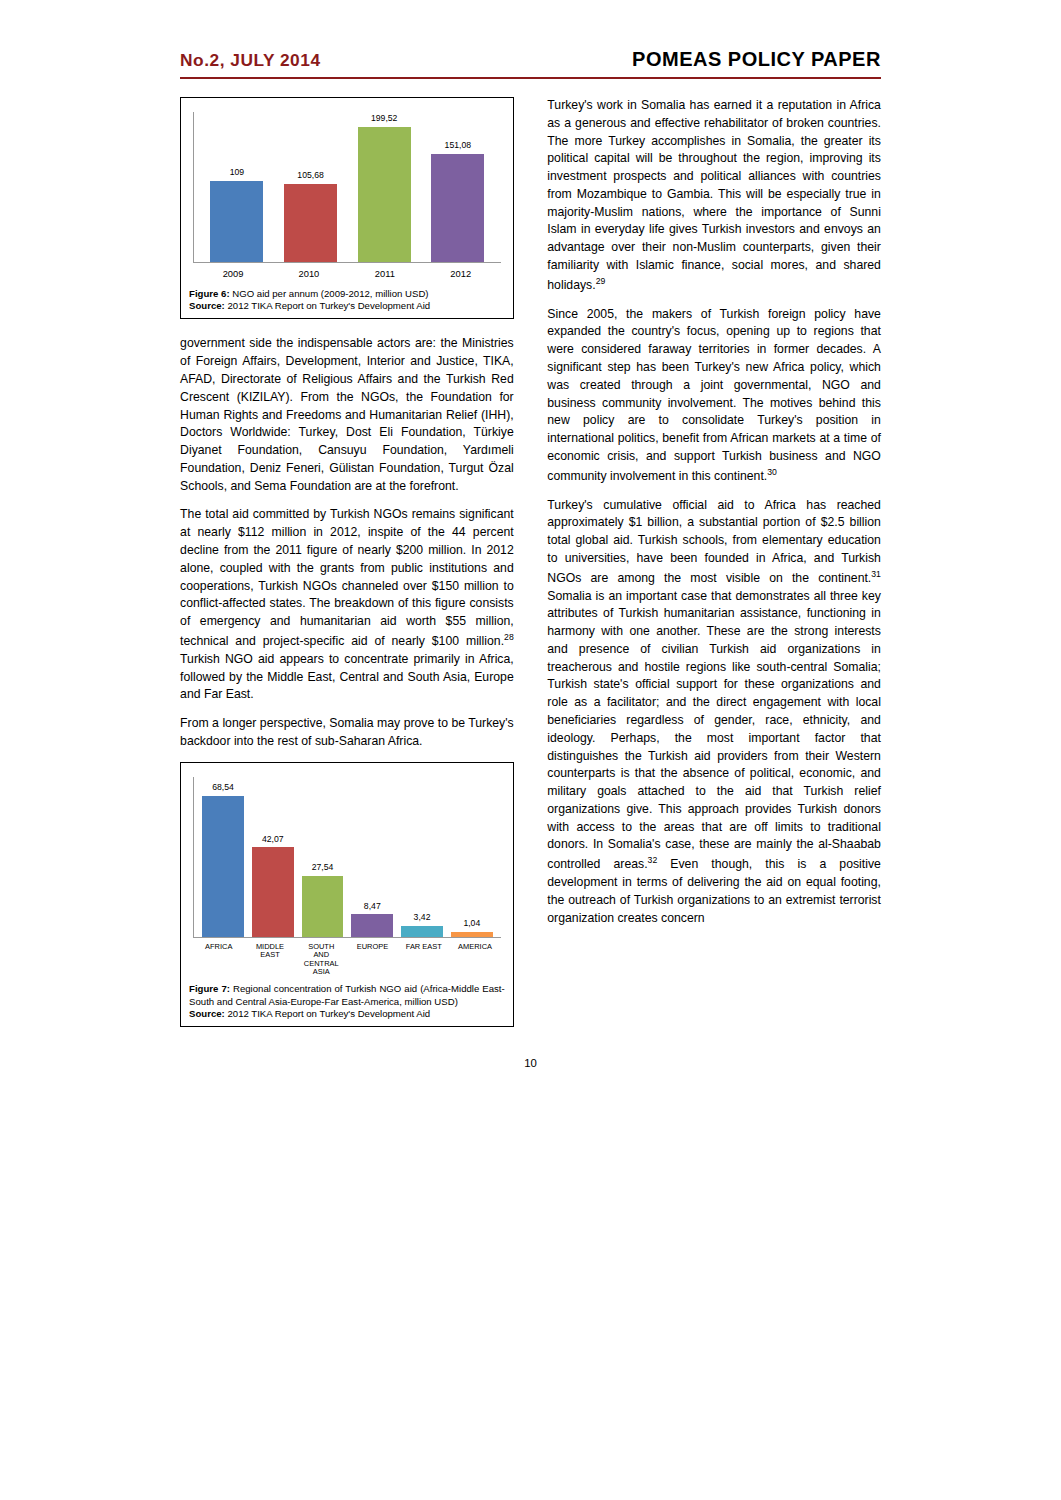No.2, JULY 2014
POMEAS POLICY PAPER
109
105,68
199,52
151,08
2009 2010 2011 2012
Figure 6: NGO aid per annum (2009-2012, million USD)
Source: 2012 TIKA Report on Turkey's Development Aid
government side the indispensable actors are: the Ministries of Foreign Affairs, Development, Interior and Justice, TIKA, AFAD, Directorate of Religious Affairs and the Turkish Red Crescent (KIZILAY). From the NGOs, the Foundation for Human Rights and Freedoms and Humanitarian Relief (IHH), Doctors Worldwide: Turkey, Dost Eli Foundation, Türkiye Diyanet Foundation, Cansuyu Foundation, Yardımeli Foundation, Deniz Feneri, Gülistan Foundation, Turgut Özal Schools, and Sema Foundation are at the forefront.
The total aid committed by Turkish NGOs remains significant at nearly $112 million in 2012, inspite of the 44 percent decline from the 2011 figure of nearly $200 million. In 2012 alone, coupled with the grants from public institutions and cooperations, Turkish NGOs channeled over $150 million to conflict-affected states. The breakdown of this figure consists of emergency and humanitarian aid worth $55 million, technical and project-specific aid of nearly $100 million.28 Turkish NGO aid appears to concentrate primarily in Africa, followed by the Middle East, Central and South Asia, Europe and Far East.
From a longer perspective, Somalia may prove to be Turkey's backdoor into the rest of sub-Saharan Africa.
68,54
42,07
27,54
8,47
3,42
1,04
AFRICA MIDDLE EAST SOUTH AND CENTRAL ASIA EUROPE FAR EAST AMERICA
Figure 7: Regional concentration of Turkish NGO aid (Africa-Middle East-South and Central Asia-Europe-Far East-America, million USD)
Source: 2012 TIKA Report on Turkey's Development Aid
Turkey's work in Somalia has earned it a reputation in Africa as a generous and effective rehabilitator of broken countries. The more Turkey accomplishes in Somalia, the greater its political capital will be throughout the region, improving its investment prospects and political alliances with countries from Mozambique to Gambia. This will be especially true in majority-Muslim nations, where the importance of Sunni Islam in everyday life gives Turkish investors and envoys an advantage over their non-Muslim counterparts, given their familiarity with Islamic finance, social mores, and shared holidays.29
Since 2005, the makers of Turkish foreign policy have expanded the country's focus, opening up to regions that were considered faraway territories in former decades. A significant step has been Turkey's new Africa policy, which was created through a joint governmental, NGO and business community involvement. The motives behind this new policy are to consolidate Turkey's position in international politics, benefit from African markets at a time of economic crisis, and support Turkish business and NGO community involvement in this continent.30
Turkey's cumulative official aid to Africa has reached approximately $1 billion, a substantial portion of $2.5 billion total global aid. Turkish schools, from elementary education to universities, have been founded in Africa, and Turkish NGOs are among the most visible on the continent.31 Somalia is an important case that demonstrates all three key attributes of Turkish humanitarian assistance, functioning in harmony with one another. These are the strong interests and presence of civilian Turkish aid organizations in treacherous and hostile regions like south-central Somalia; Turkish state's official support for these organizations and role as a facilitator; and the direct engagement with local beneficiaries regardless of gender, race, ethnicity, and ideology. Perhaps, the most important factor that distinguishes the Turkish aid providers from their Western counterparts is that the absence of political, economic, and military goals attached to the aid that Turkish relief organizations give. This approach provides Turkish donors with access to the areas that are off limits to traditional donors. In Somalia's case, these are mainly the al-Shaabab controlled areas.32 Even though, this is a positive development in terms of delivering the aid on equal footing, the outreach of Turkish organizations to an extremist terrorist organization creates concern
10